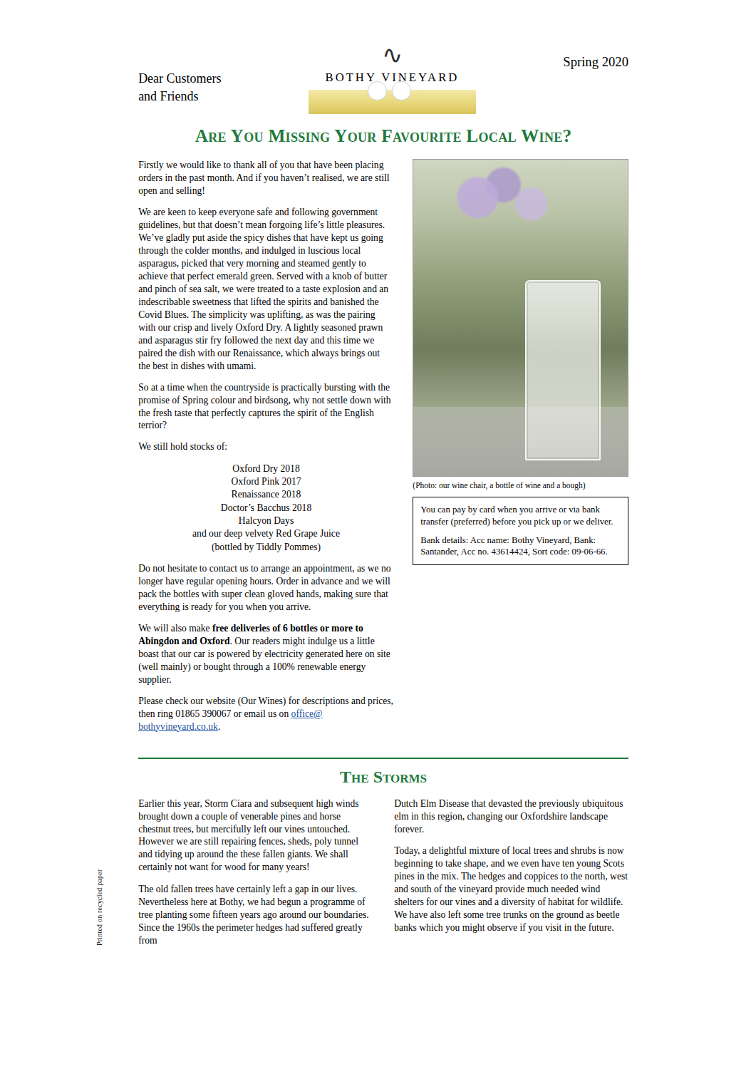Printed on recycled paper
Dear Customers
and Friends
∿
BOTHY VINEYARD
Spring 2020
Are You Missing Your Favourite Local Wine?
Firstly we would like to thank all of you that have been placing orders in the past month. And if you haven’t realised, we are still open and selling!
We are keen to keep everyone safe and following government guidelines, but that doesn’t mean forgoing life’s little pleasures. We’ve gladly put aside the spicy dishes that have kept us going through the colder months, and indulged in luscious local asparagus, picked that very morning and steamed gently to achieve that perfect emerald green. Served with a knob of butter and pinch of sea salt, we were treated to a taste explosion and an indescribable sweetness that lifted the spirits and banished the Covid Blues. The simplicity was uplifting, as was the pairing with our crisp and lively Oxford Dry. A lightly seasoned prawn and asparagus stir fry followed the next day and this time we paired the dish with our Renaissance, which always brings out the best in dishes with umami.
So at a time when the countryside is practically bursting with the promise of Spring colour and birdsong, why not settle down with the fresh taste that perfectly captures the spirit of the English terrior?
We still hold stocks of:
Oxford Dry 2018
Oxford Pink 2017
Renaissance 2018
Doctor’s Bacchus 2018
Halcyon Days
and our deep velvety Red Grape Juice
(bottled by Tiddly Pommes)
Do not hesitate to contact us to arrange an appointment, as we no longer have regular opening hours. Order in advance and we will pack the bottles with super clean gloved hands, making sure that everything is ready for you when you arrive.
We will also make free deliveries of 6 bottles or more to Abingdon and Oxford. Our readers might indulge us a little boast that our car is powered by electricity generated here on site (well mainly) or bought through a 100% renewable energy supplier.
Please check our website (Our Wines) for descriptions and prices, then ring 01865 390067 or email us on office@ bothyvineyard.co.uk.
(Photo: our wine chair, a bottle of wine and a bough)
You can pay by card when you arrive or via bank transfer (preferred) before you pick up or we deliver.
Bank details: Acc name: Bothy Vineyard, Bank: Santander, Acc no. 43614424, Sort code: 09-06-66.
The Storms
Earlier this year, Storm Ciara and subsequent high winds brought down a couple of venerable pines and horse chestnut trees, but mercifully left our vines untouched. However we are still repairing fences, sheds, poly tunnel and tidying up around the these fallen giants. We shall certainly not want for wood for many years!
The old fallen trees have certainly left a gap in our lives. Nevertheless here at Bothy, we had begun a programme of tree planting some fifteen years ago around our boundaries. Since the 1960s the perimeter hedges had suffered greatly from
Dutch Elm Disease that devasted the previously ubiquitous elm in this region, changing our Oxfordshire landscape forever.
Today, a delightful mixture of local trees and shrubs is now beginning to take shape, and we even have ten young Scots pines in the mix. The hedges and coppices to the north, west and south of the vineyard provide much needed wind shelters for our vines and a diversity of habitat for wildlife. We have also left some tree trunks on the ground as beetle banks which you might observe if you visit in the future.